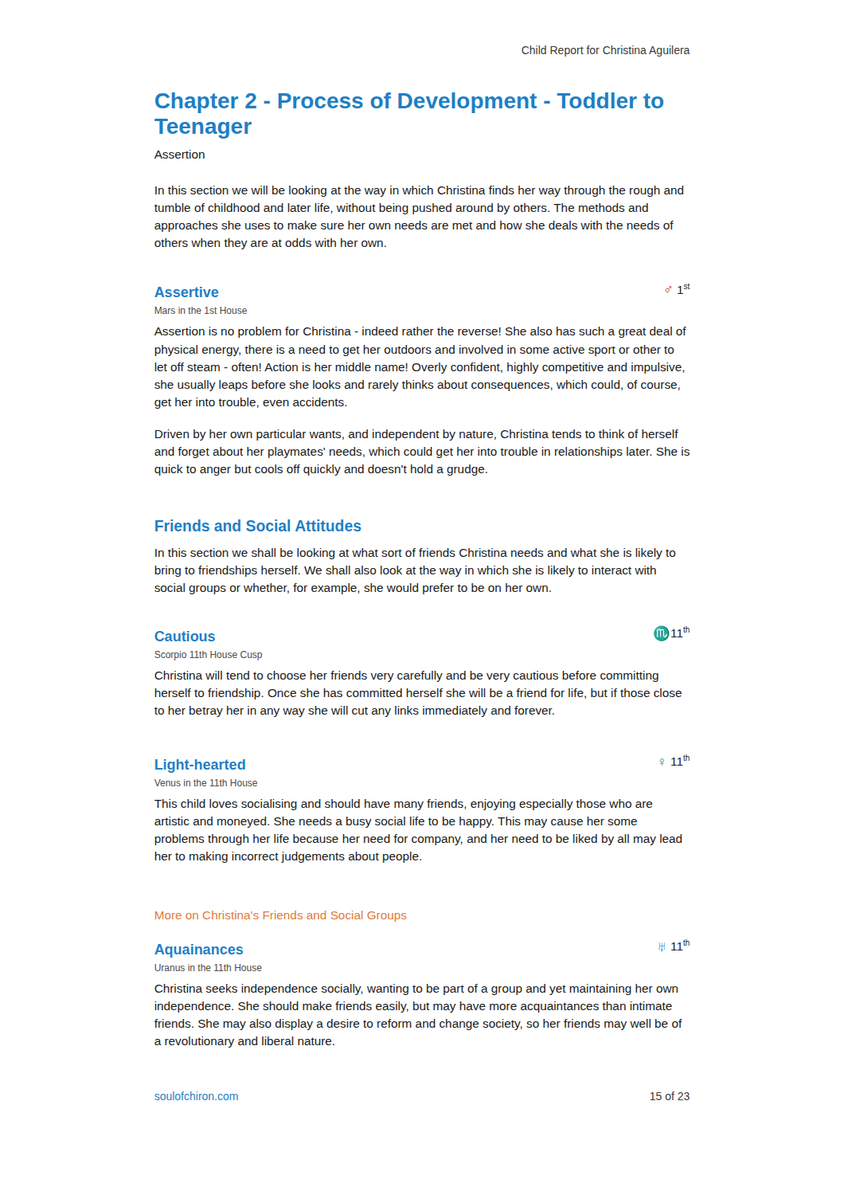Child Report for Christina Aguilera
Chapter 2 - Process of Development - Toddler to Teenager
Assertion
In this section we will be looking at the way in which Christina finds her way through the rough and tumble of childhood and later life, without being pushed around by others. The methods and approaches she uses to make sure her own needs are met and how she deals with the needs of others when they are at odds with her own.
♂ 1st
Assertive
Mars in the 1st House
Assertion is no problem for Christina - indeed rather the reverse! She also has such a great deal of physical energy, there is a need to get her outdoors and involved in some active sport or other to let off steam - often! Action is her middle name! Overly confident, highly competitive and impulsive, she usually leaps before she looks and rarely thinks about consequences, which could, of course, get her into trouble, even accidents.
Driven by her own particular wants, and independent by nature, Christina tends to think of herself and forget about her playmates' needs, which could get her into trouble in relationships later. She is quick to anger but cools off quickly and doesn't hold a grudge.
Friends and Social Attitudes
In this section we shall be looking at what sort of friends Christina needs and what she is likely to bring to friendships herself. We shall also look at the way in which she is likely to interact with social groups or whether, for example, she would prefer to be on her own.
♏11th
Cautious
Scorpio 11th House Cusp
Christina will tend to choose her friends very carefully and be very cautious before committing herself to friendship. Once she has committed herself she will be a friend for life, but if those close to her betray her in any way she will cut any links immediately and forever.
♀ 11th
Light-hearted
Venus in the 11th House
This child loves socialising and should have many friends, enjoying especially those who are artistic and moneyed. She needs a busy social life to be happy. This may cause her some problems through her life because her need for company, and her need to be liked by all may lead her to making incorrect judgements about people.
More on Christina's Friends and Social Groups
♅ 11th
Aquainances
Uranus in the 11th House
Christina seeks independence socially, wanting to be part of a group and yet maintaining her own independence. She should make friends easily, but may have more acquaintances than intimate friends. She may also display a desire to reform and change society, so her friends may well be of a revolutionary and liberal nature.
soulofchiron.com
15 of 23